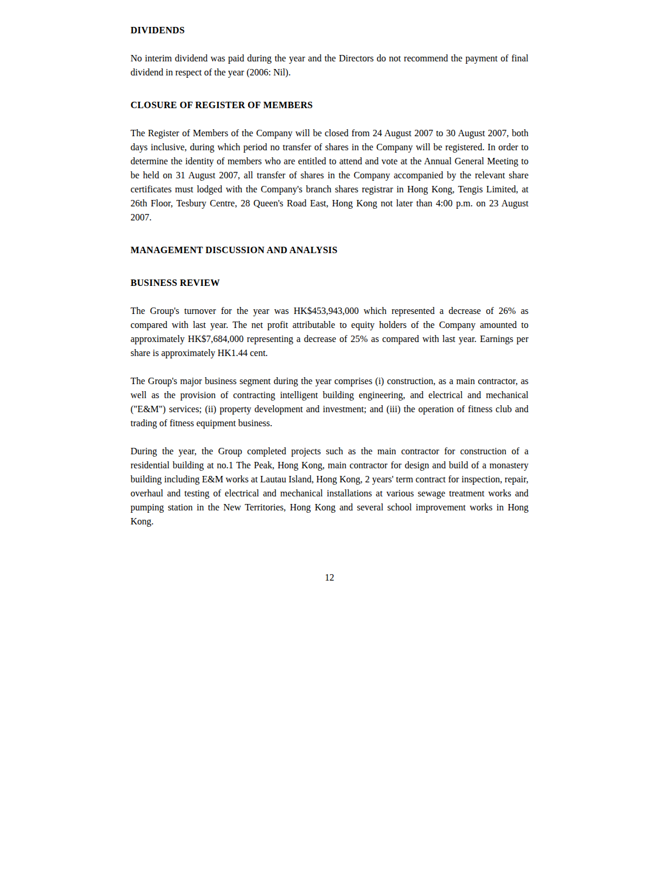DIVIDENDS
No interim dividend was paid during the year and the Directors do not recommend the payment of final dividend in respect of the year (2006: Nil).
CLOSURE OF REGISTER OF MEMBERS
The Register of Members of the Company will be closed from 24 August 2007 to 30 August 2007, both days inclusive, during which period no transfer of shares in the Company will be registered. In order to determine the identity of members who are entitled to attend and vote at the Annual General Meeting to be held on 31 August 2007, all transfer of shares in the Company accompanied by the relevant share certificates must lodged with the Company's branch shares registrar in Hong Kong, Tengis Limited, at 26th Floor, Tesbury Centre, 28 Queen's Road East, Hong Kong not later than 4:00 p.m. on 23 August 2007.
MANAGEMENT DISCUSSION AND ANALYSIS
BUSINESS REVIEW
The Group's turnover for the year was HK$453,943,000 which represented a decrease of 26% as compared with last year. The net profit attributable to equity holders of the Company amounted to approximately HK$7,684,000 representing a decrease of 25% as compared with last year. Earnings per share is approximately HK1.44 cent.
The Group's major business segment during the year comprises (i) construction, as a main contractor, as well as the provision of contracting intelligent building engineering, and electrical and mechanical ("E&M") services; (ii) property development and investment; and (iii) the operation of fitness club and trading of fitness equipment business.
During the year, the Group completed projects such as the main contractor for construction of a residential building at no.1 The Peak, Hong Kong, main contractor for design and build of a monastery building including E&M works at Lautau Island, Hong Kong, 2 years' term contract for inspection, repair, overhaul and testing of electrical and mechanical installations at various sewage treatment works and pumping station in the New Territories, Hong Kong and several school improvement works in Hong Kong.
12